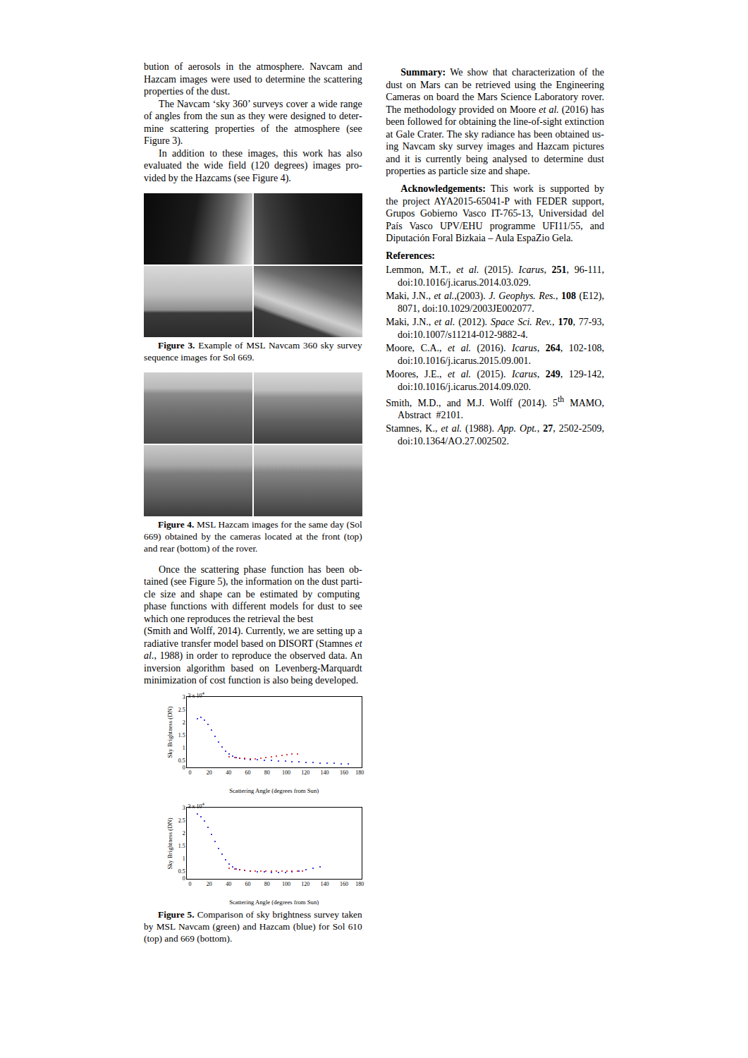bution of aerosols in the atmosphere. Navcam and Hazcam images were used to determine the scattering properties of the dust.
The Navcam ‘sky 360’ surveys cover a wide range of angles from the sun as they were designed to determine scattering properties of the atmosphere (see Figure 3).
In addition to these images, this work has also evaluated the wide field (120 degrees) images provided by the Hazcams (see Figure 4).
Figure 3. Example of MSL Navcam 360 sky survey sequence images for Sol 669.
Figure 4. MSL Hazcam images for the same day (Sol 669) obtained by the cameras located at the front (top) and rear (bottom) of the rover.
Once the scattering phase function has been obtained (see Figure 5), the information on the dust particle size and shape can be estimated by computing phase functions with different models for dust to see which one reproduces the retrieval the best
(Smith and Wolff, 2014). Currently, we are setting up a radiative transfer model based on DISORT (Stamnes et al., 1988) in order to reproduce the observed data. An inversion algorithm based on Levenberg-Marquardt minimization of cost function is also being developed.
3 x 104 Sky Brightness (DN) 3 2.5 2 1.5 1 0.5 0 0 20 40 60 80 100 120 140 160 180
Scattering Angle (degrees from Sun)
3 x 104 Sky Brightness (DN) 3 2.5 2 1.5 1 0.5 0 0 20 40 60 80 100 120 140 160 180
Scattering Angle (degrees from Sun)
Figure 5. Comparison of sky brightness survey taken by MSL Navcam (green) and Hazcam (blue) for Sol 610 (top) and 669 (bottom).
Summary: We show that characterization of the dust on Mars can be retrieved using the Engineering Cameras on board the Mars Science Laboratory rover. The methodology provided on Moore et al. (2016) has been followed for obtaining the line-of-sight extinction at Gale Crater. The sky radiance has been obtained using Navcam sky survey images and Hazcam pictures and it is currently being analysed to determine dust properties as particle size and shape.
Acknowledgements: This work is supported by the project AYA2015-65041-P with FEDER support, Grupos Gobierno Vasco IT-765-13, Universidad del País Vasco UPV/EHU programme UFI11/55, and Diputación Foral Bizkaia – Aula EspaZio Gela.
References:
Lemmon, M.T., et al. (2015). Icarus, 251, 96-111, doi:10.1016/j.icarus.2014.03.029.
Maki, J.N., et al.,(2003). J. Geophys. Res., 108 (E12), 8071, doi:10.1029/2003JE002077.
Maki, J.N., et al. (2012). Space Sci. Rev., 170, 77-93, doi:10.1007/s11214-012-9882-4.
Moore, C.A., et al. (2016). Icarus, 264, 102-108, doi:10.1016/j.icarus.2015.09.001.
Moores, J.E., et al. (2015). Icarus, 249, 129-142, doi:10.1016/j.icarus.2014.09.020.
Smith, M.D., and M.J. Wolff (2014). 5th MAMO, Abstract #2101.
Stamnes, K., et al. (1988). App. Opt., 27, 2502-2509, doi:10.1364/AO.27.002502.